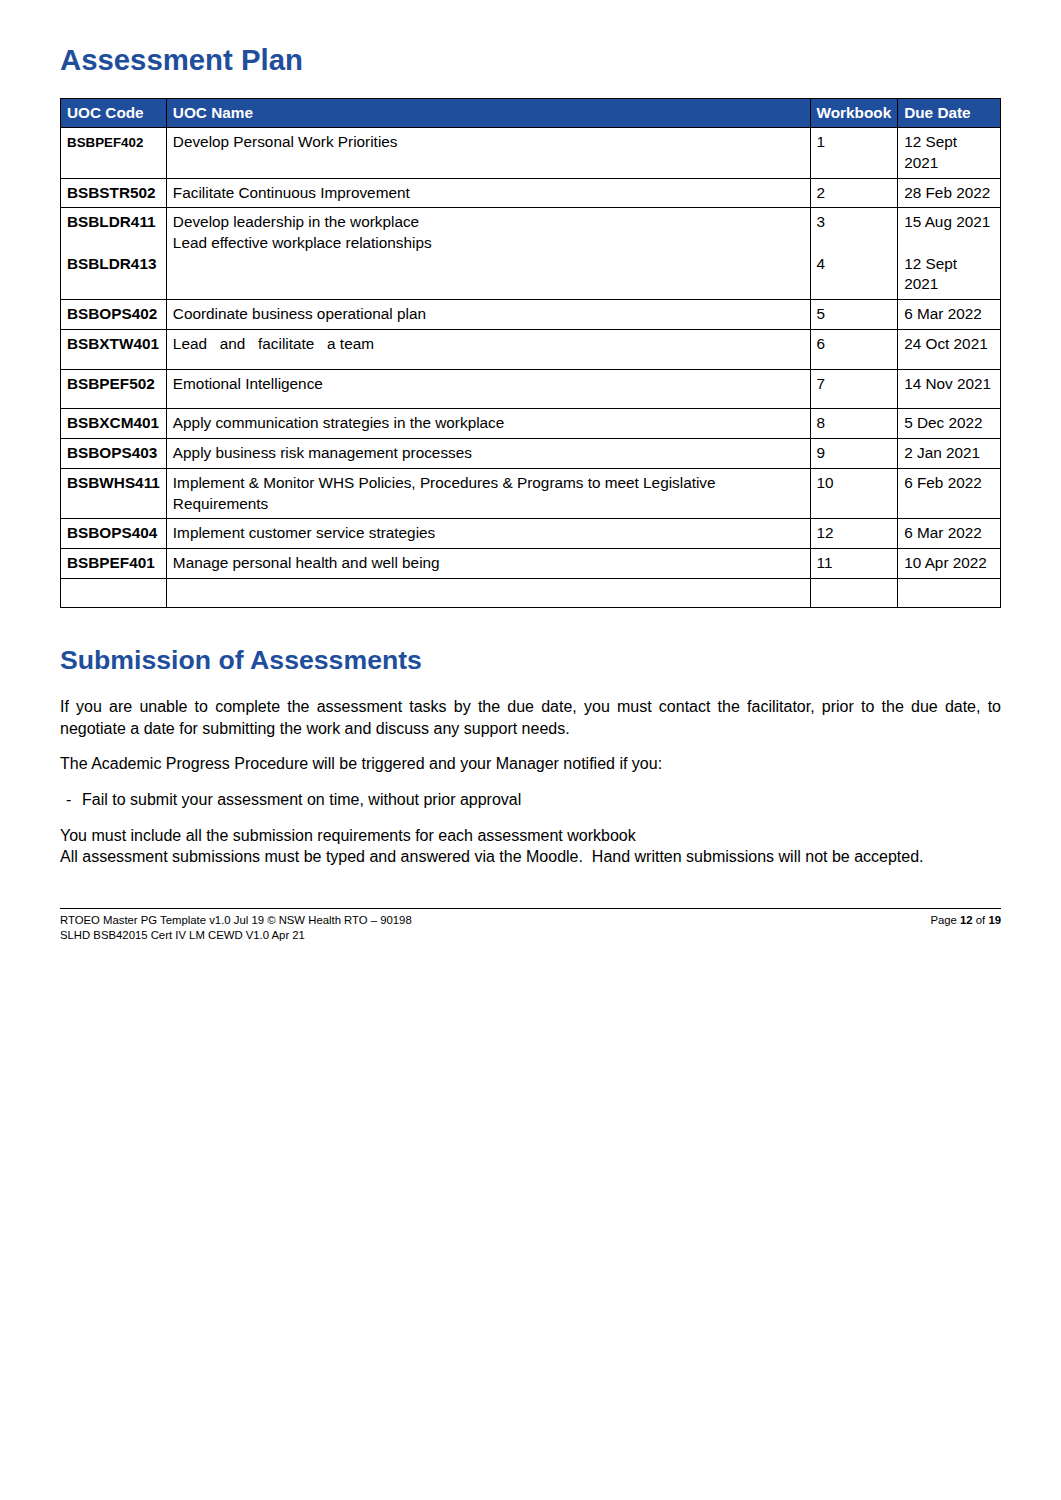Assessment Plan
| UOC Code | UOC Name | Workbook | Due Date |
| --- | --- | --- | --- |
| BSBPEF402 | Develop Personal Work Priorities | 1 | 12 Sept 2021 |
| BSBSTR502 | Facilitate Continuous Improvement | 2 | 28 Feb 2022 |
| BSBLDR411 BSBLDR413 | Develop leadership in the workplace Lead effective workplace relationships | 3 4 | 15 Aug 2021 12 Sept 2021 |
| BSBOPS402 | Coordinate business operational plan | 5 | 6 Mar 2022 |
| BSBXTW401 | Lead and facilitate a team | 6 | 24 Oct 2021 |
| BSBPEF502 | Emotional Intelligence | 7 | 14 Nov 2021 |
| BSBXCM401 | Apply communication strategies in the workplace | 8 | 5 Dec 2022 |
| BSBOPS403 | Apply business risk management processes | 9 | 2 Jan 2021 |
| BSBWHS411 | Implement & Monitor WHS Policies, Procedures & Programs to meet Legislative Requirements | 10 | 6 Feb 2022 |
| BSBOPS404 | Implement customer service strategies | 12 | 6 Mar 2022 |
| BSBPEF401 | Manage personal health and well being | 11 | 10 Apr 2022 |
Submission of Assessments
If you are unable to complete the assessment tasks by the due date, you must contact the facilitator, prior to the due date, to negotiate a date for submitting the work and discuss any support needs.
The Academic Progress Procedure will be triggered and your Manager notified if you:
Fail to submit your assessment on time, without prior approval
You must include all the submission requirements for each assessment workbook
All assessment submissions must be typed and answered via the Moodle. Hand written submissions will not be accepted.
RTOEO Master PG Template v1.0 Jul 19 © NSW Health RTO – 90198
SLHD BSB42015 Cert IV LM CEWD V1.0 Apr 21
Page 12 of 19